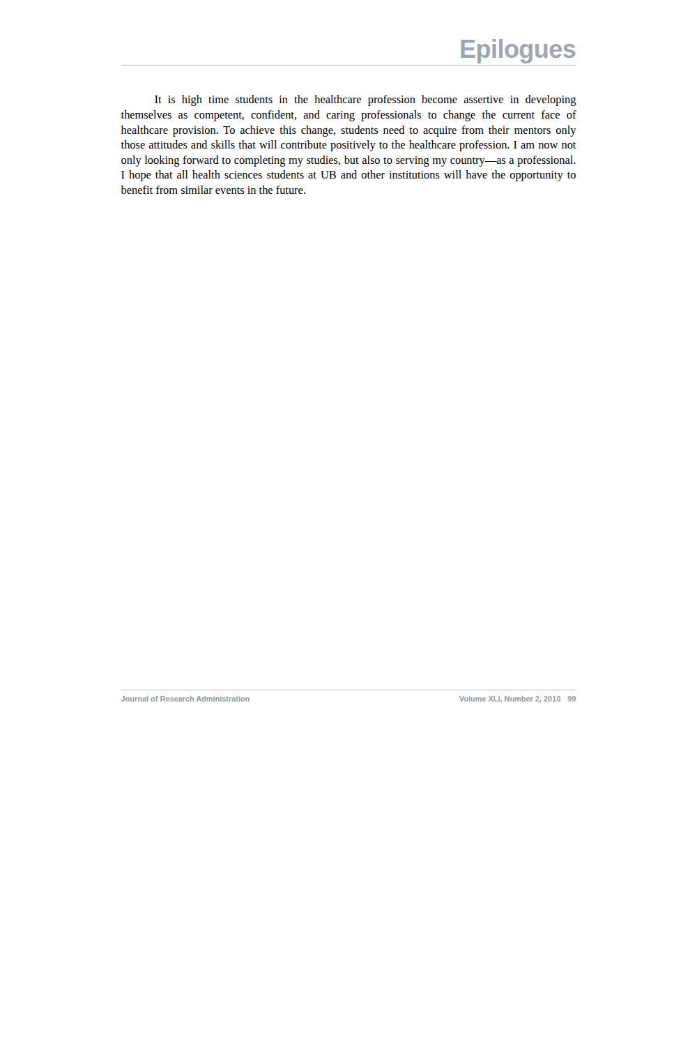Epilogues
It is high time students in the healthcare profession become assertive in developing themselves as competent, confident, and caring professionals to change the current face of healthcare provision. To achieve this change, students need to acquire from their mentors only those attitudes and skills that will contribute positively to the healthcare profession. I am now not only looking forward to completing my studies, but also to serving my country—as a professional. I hope that all health sciences students at UB and other institutions will have the opportunity to benefit from similar events in the future.
Journal of Research Administration
Volume XLI, Number 2, 201099